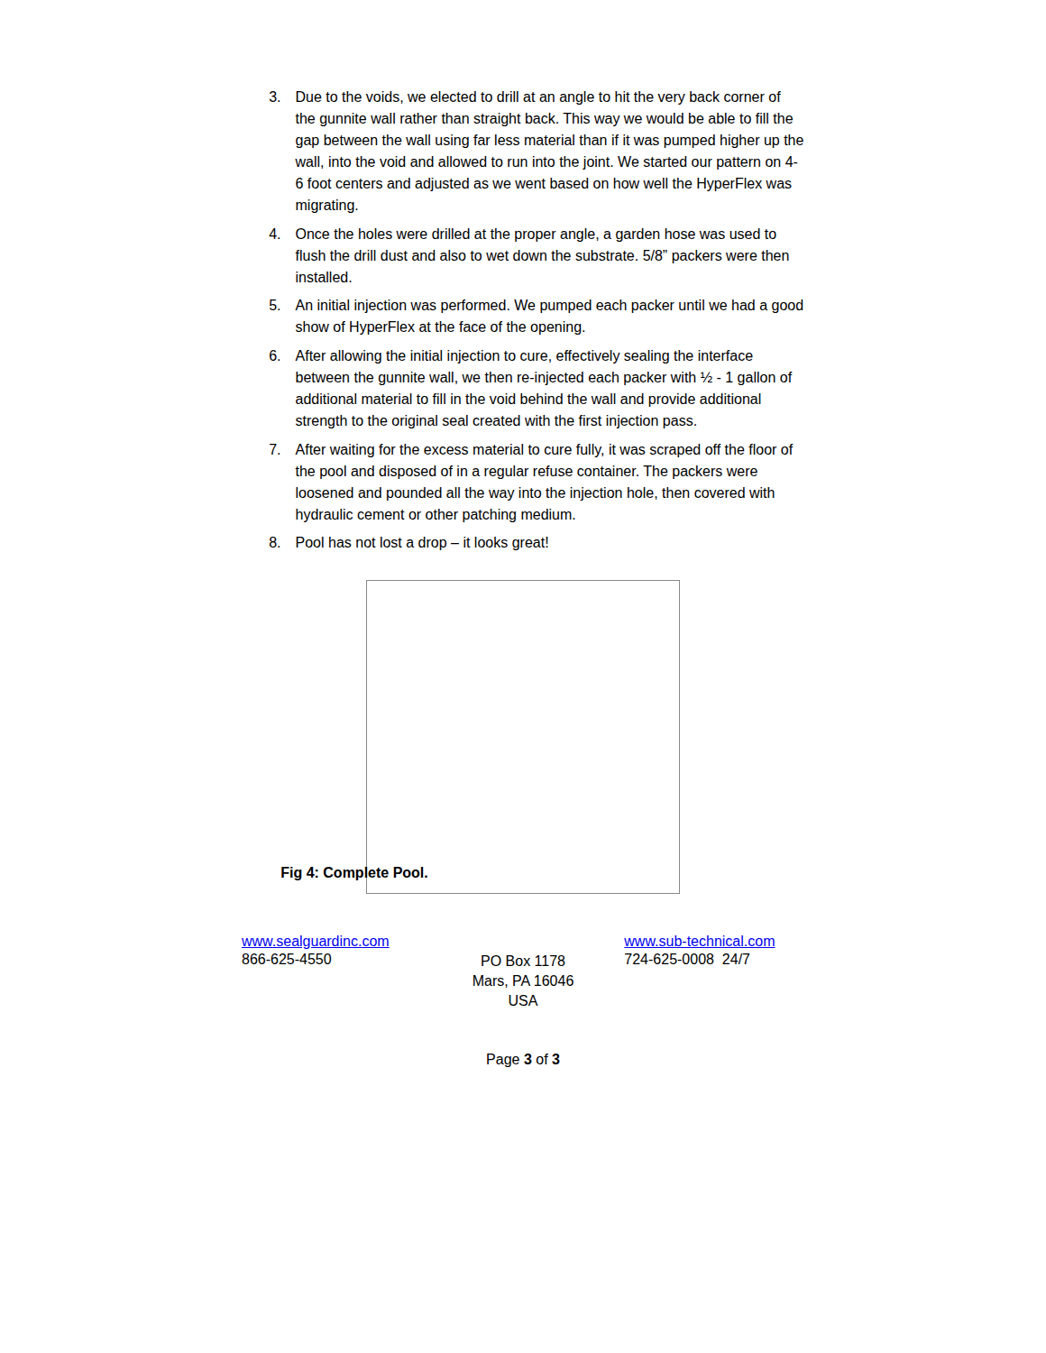Due to the voids, we elected to drill at an angle to hit the very back corner of the gunnite wall rather than straight back. This way we would be able to fill the gap between the wall using far less material than if it was pumped higher up the wall, into the void and allowed to run into the joint. We started our pattern on 4-6 foot centers and adjusted as we went based on how well the HyperFlex was migrating.
Once the holes were drilled at the proper angle, a garden hose was used to flush the drill dust and also to wet down the substrate. 5/8” packers were then installed.
An initial injection was performed. We pumped each packer until we had a good show of HyperFlex at the face of the opening.
After allowing the initial injection to cure, effectively sealing the interface between the gunnite wall, we then re-injected each packer with ½ - 1 gallon of additional material to fill in the void behind the wall and provide additional strength to the original seal created with the first injection pass.
After waiting for the excess material to cure fully, it was scraped off the floor of the pool and disposed of in a regular refuse container. The packers were loosened and pounded all the way into the injection hole, then covered with hydraulic cement or other patching medium.
Pool has not lost a drop – it looks great!
Fig 4: Complete Pool.
www.sealguardinc.com
866-625-4550
PO Box 1178
Mars, PA 16046
USA
www.sub-technical.com
724-625-0008 24/7
Page 3 of 3